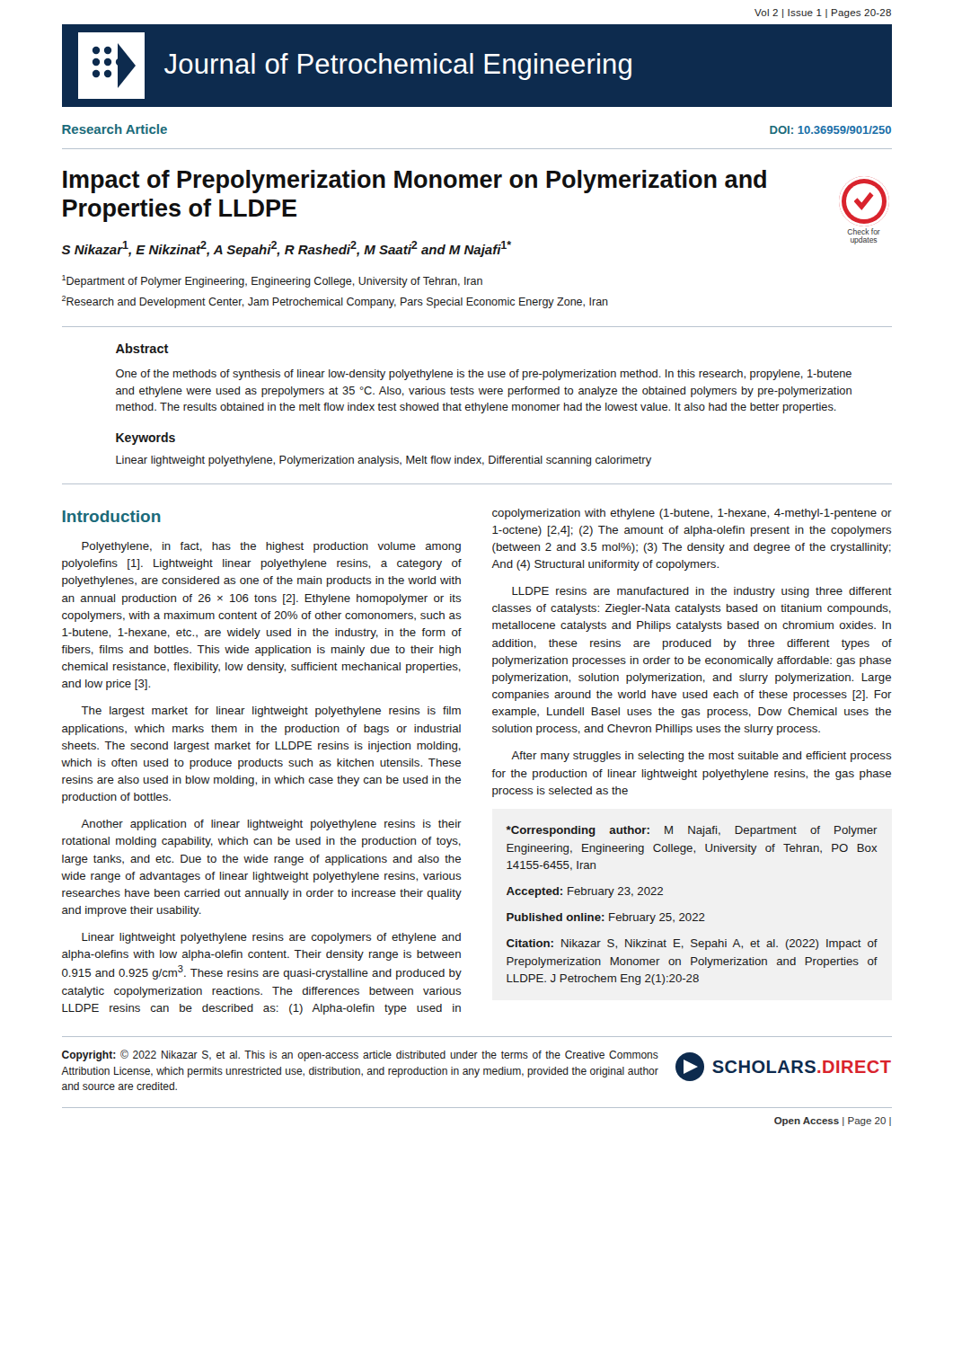Vol 2 | Issue 1 | Pages 20-28
Journal of Petrochemical Engineering
Research Article
DOI: 10.36959/901/250
Check for
updates
Impact of Prepolymerization Monomer on Polymerization and Properties of LLDPE
S Nikazar1, E Nikzinat2, A Sepahi2, R Rashedi2, M Saati2 and M Najafi1*
1Department of Polymer Engineering, Engineering College, University of Tehran, Iran
2Research and Development Center, Jam Petrochemical Company, Pars Special Economic Energy Zone, Iran
Abstract
One of the methods of synthesis of linear low-density polyethylene is the use of pre-polymerization method. In this research, propylene, 1-butene and ethylene were used as prepolymers at 35 °C. Also, various tests were performed to analyze the obtained polymers by pre-polymerization method. The results obtained in the melt flow index test showed that ethylene monomer had the lowest value. It also had the better properties.
Keywords
Linear lightweight polyethylene, Polymerization analysis, Melt flow index, Differential scanning calorimetry
Introduction
Polyethylene, in fact, has the highest production volume among polyolefins [1]. Lightweight linear polyethylene resins, a category of polyethylenes, are considered as one of the main products in the world with an annual production of 26 × 106 tons [2]. Ethylene homopolymer or its copolymers, with a maximum content of 20% of other comonomers, such as 1-butene, 1-hexane, etc., are widely used in the industry, in the form of fibers, films and bottles. This wide application is mainly due to their high chemical resistance, flexibility, low density, sufficient mechanical properties, and low price [3].
The largest market for linear lightweight polyethylene resins is film applications, which marks them in the production of bags or industrial sheets. The second largest market for LLDPE resins is injection molding, which is often used to produce products such as kitchen utensils. These resins are also used in blow molding, in which case they can be used in the production of bottles.
Another application of linear lightweight polyethylene resins is their rotational molding capability, which can be used in the production of toys, large tanks, and etc. Due to the wide range of applications and also the wide range of advantages of linear lightweight polyethylene resins, various researches have been carried out annually in order to increase their quality and improve their usability.
Linear lightweight polyethylene resins are copolymers of ethylene and alpha-olefins with low alpha-olefin content. Their density range is between 0.915 and 0.925 g/cm3. These resins are quasi-crystalline and produced by catalytic copolymerization reactions. The differences between various LLDPE resins can be described as: (1) Alpha-olefin type used in copolymerization with ethylene (1-butene, 1-hexane, 4-methyl-1-pentene or 1-octene) [2,4]; (2) The amount of alpha-olefin present in the copolymers (between 2 and 3.5 mol%); (3) The density and degree of the crystallinity; And (4) Structural uniformity of copolymers.
LLDPE resins are manufactured in the industry using three different classes of catalysts: Ziegler-Nata catalysts based on titanium compounds, metallocene catalysts and Philips catalysts based on chromium oxides. In addition, these resins are produced by three different types of polymerization processes in order to be economically affordable: gas phase polymerization, solution polymerization, and slurry polymerization. Large companies around the world have used each of these processes [2]. For example, Lundell Basel uses the gas process, Dow Chemical uses the solution process, and Chevron Phillips uses the slurry process.
After many struggles in selecting the most suitable and efficient process for the production of linear lightweight polyethylene resins, the gas phase process is selected as the
*Corresponding author: M Najafi, Department of Polymer Engineering, Engineering College, University of Tehran, PO Box 14155-6455, Iran
Accepted: February 23, 2022
Published online: February 25, 2022
Citation: Nikazar S, Nikzinat E, Sepahi A, et al. (2022) Impact of Prepolymerization Monomer on Polymerization and Properties of LLDPE. J Petrochem Eng 2(1):20-28
Copyright: © 2022 Nikazar S, et al. This is an open-access article distributed under the terms of the Creative Commons Attribution License, which permits unrestricted use, distribution, and reproduction in any medium, provided the original author and source are credited.
SCHOLARS.DIRECT
Open Access | Page 20 |